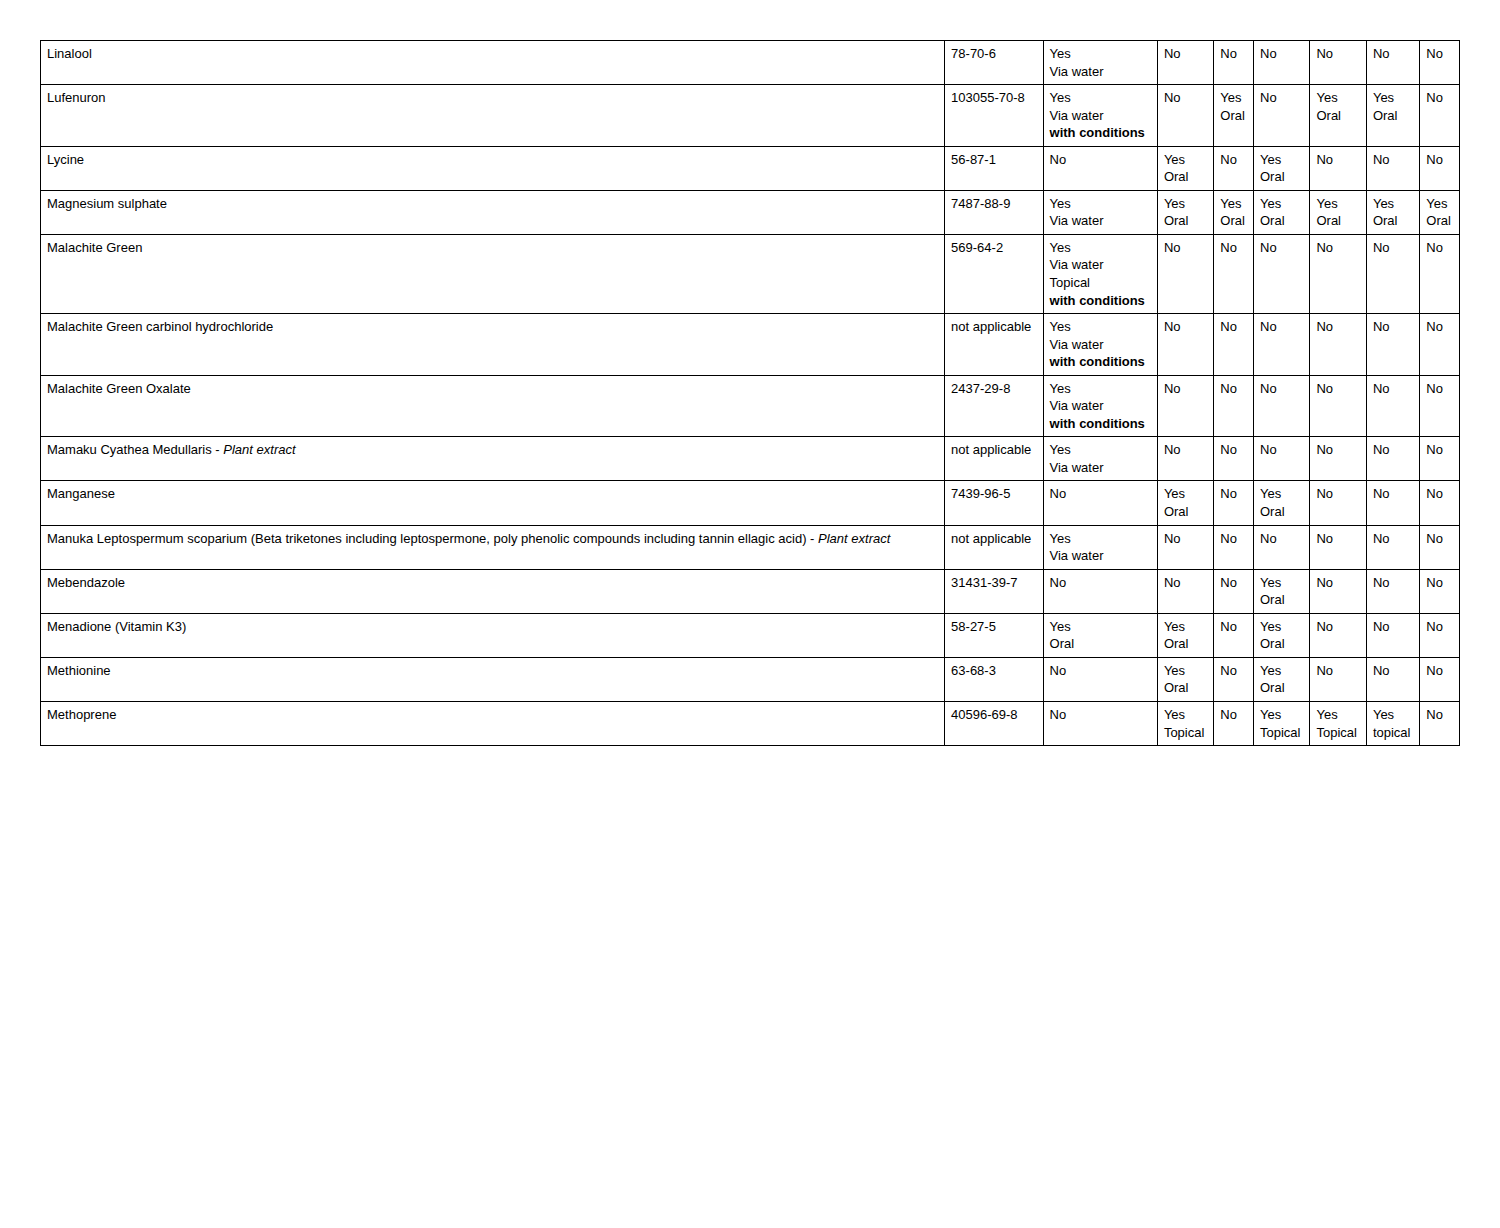| Linalool | 78-70-6 | Yes Via water | No | No | No | No | No | No |
| Lufenuron | 103055-70-8 | Yes Via water with conditions | No | Yes Oral | No | Yes Oral | Yes Oral | No |
| Lycine | 56-87-1 | No | Yes Oral | No | Yes Oral | No | No | No |
| Magnesium sulphate | 7487-88-9 | Yes Via water | Yes Oral | Yes Oral | Yes Oral | Yes Oral | Yes Oral | Yes Oral |
| Malachite Green | 569-64-2 | Yes Via water Topical with conditions | No | No | No | No | No | No |
| Malachite Green carbinol hydrochloride | not applicable | Yes Via water with conditions | No | No | No | No | No | No |
| Malachite Green Oxalate | 2437-29-8 | Yes Via water with conditions | No | No | No | No | No | No |
| Mamaku Cyathea Medullaris - Plant extract | not applicable | Yes Via water | No | No | No | No | No | No |
| Manganese | 7439-96-5 | No | Yes Oral | No | Yes Oral | No | No | No |
| Manuka Leptospermum scoparium (Beta triketones including leptospermone, poly phenolic compounds including tannin ellagic acid) - Plant extract | not applicable | Yes Via water | No | No | No | No | No | No |
| Mebendazole | 31431-39-7 | No | No | No | Yes Oral | No | No | No |
| Menadione (Vitamin K3) | 58-27-5 | Yes Oral | Yes Oral | No | Yes Oral | No | No | No |
| Methionine | 63-68-3 | No | Yes Oral | No | Yes Oral | No | No | No |
| Methoprene | 40596-69-8 | No | Yes Topical | No | Yes Topical | Yes Topical | Yes topical | No |